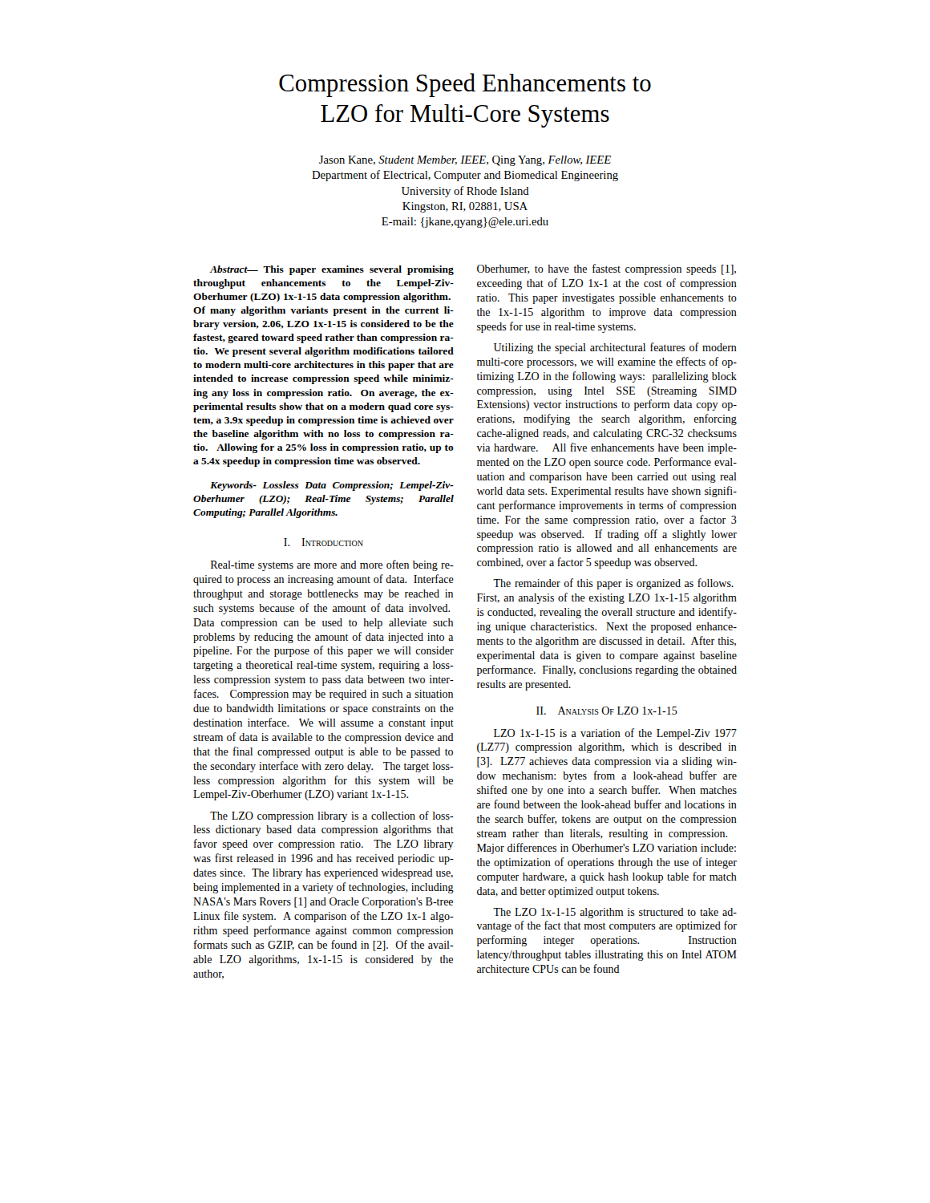Compression Speed Enhancements to
LZO for Multi-Core Systems
Jason Kane, Student Member, IEEE, Qing Yang, Fellow, IEEE Department of Electrical, Computer and Biomedical Engineering University of Rhode Island Kingston, RI, 02881, USA E-mail: {jkane,qyang}@ele.uri.edu
Abstract— This paper examines several promising throughput enhancements to the Lempel-Ziv-Oberhumer (LZO) 1x-1-15 data compression algorithm. Of many algorithm variants present in the current library version, 2.06, LZO 1x-1-15 is considered to be the fastest, geared toward speed rather than compression ratio. We present several algorithm modifications tailored to modern multi-core architectures in this paper that are intended to increase compression speed while minimizing any loss in compression ratio. On average, the experimental results show that on a modern quad core system, a 3.9x speedup in compression time is achieved over the baseline algorithm with no loss to compression ratio. Allowing for a 25% loss in compression ratio, up to a 5.4x speedup in compression time was observed.
Keywords- Lossless Data Compression; Lempel-Ziv-Oberhumer (LZO); Real-Time Systems; Parallel Computing; Parallel Algorithms.
I. Introduction
Real-time systems are more and more often being required to process an increasing amount of data. Interface throughput and storage bottlenecks may be reached in such systems because of the amount of data involved. Data compression can be used to help alleviate such problems by reducing the amount of data injected into a pipeline. For the purpose of this paper we will consider targeting a theoretical real-time system, requiring a lossless compression system to pass data between two interfaces. Compression may be required in such a situation due to bandwidth limitations or space constraints on the destination interface. We will assume a constant input stream of data is available to the compression device and that the final compressed output is able to be passed to the secondary interface with zero delay. The target lossless compression algorithm for this system will be Lempel-Ziv-Oberhumer (LZO) variant 1x-1-15.
The LZO compression library is a collection of lossless dictionary based data compression algorithms that favor speed over compression ratio. The LZO library was first released in 1996 and has received periodic updates since. The library has experienced widespread use, being implemented in a variety of technologies, including NASA's Mars Rovers [1] and Oracle Corporation's B-tree Linux file system. A comparison of the LZO 1x-1 algorithm speed performance against common compression formats such as GZIP, can be found in [2]. Of the available LZO algorithms, 1x-1-15 is considered by the author,
Oberhumer, to have the fastest compression speeds [1], exceeding that of LZO 1x-1 at the cost of compression ratio. This paper investigates possible enhancements to the 1x-1-15 algorithm to improve data compression speeds for use in real-time systems.
Utilizing the special architectural features of modern multi-core processors, we will examine the effects of optimizing LZO in the following ways: parallelizing block compression, using Intel SSE (Streaming SIMD Extensions) vector instructions to perform data copy operations, modifying the search algorithm, enforcing cache-aligned reads, and calculating CRC-32 checksums via hardware. All five enhancements have been implemented on the LZO open source code. Performance evaluation and comparison have been carried out using real world data sets. Experimental results have shown significant performance improvements in terms of compression time. For the same compression ratio, over a factor 3 speedup was observed. If trading off a slightly lower compression ratio is allowed and all enhancements are combined, over a factor 5 speedup was observed.
The remainder of this paper is organized as follows. First, an analysis of the existing LZO 1x-1-15 algorithm is conducted, revealing the overall structure and identifying unique characteristics. Next the proposed enhancements to the algorithm are discussed in detail. After this, experimental data is given to compare against baseline performance. Finally, conclusions regarding the obtained results are presented.
II. Analysis Of LZO 1x-1-15
LZO 1x-1-15 is a variation of the Lempel-Ziv 1977 (LZ77) compression algorithm, which is described in [3]. LZ77 achieves data compression via a sliding window mechanism: bytes from a look-ahead buffer are shifted one by one into a search buffer. When matches are found between the look-ahead buffer and locations in the search buffer, tokens are output on the compression stream rather than literals, resulting in compression. Major differences in Oberhumer's LZO variation include: the optimization of operations through the use of integer computer hardware, a quick hash lookup table for match data, and better optimized output tokens.
The LZO 1x-1-15 algorithm is structured to take advantage of the fact that most computers are optimized for performing integer operations. Instruction latency/throughput tables illustrating this on Intel ATOM architecture CPUs can be found